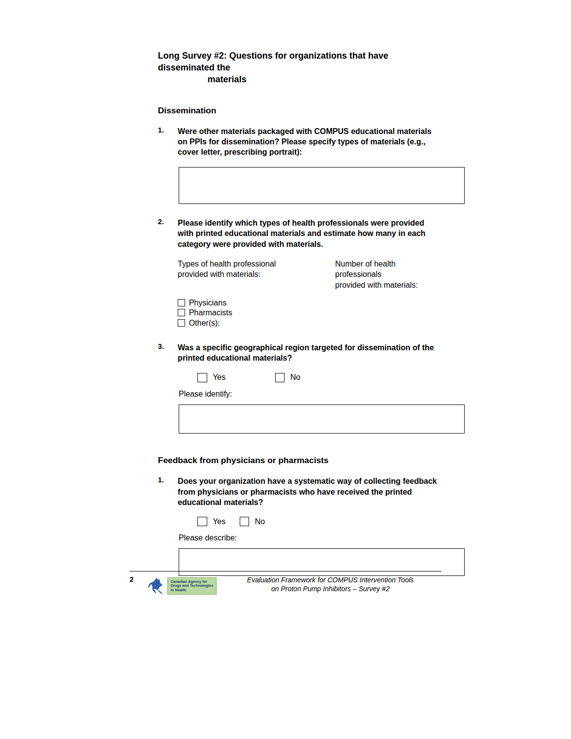Long Survey #2: Questions for organizations that have disseminated the materials
Dissemination
Were other materials packaged with COMPUS educational materials on PPIs for dissemination? Please specify types of materials (e.g., cover letter, prescribing portrait):
Please identify which types of health professionals were provided with printed educational materials and estimate how many in each category were provided with materials.
Types of health professional
provided with materials:
Number of health professionals
provided with materials:
Physicians
Pharmacists
Other(s):
Was a specific geographical region targeted for dissemination of the printed educational materials?
Yes No
Please identify:
Feedback from physicians or pharmacists
Does your organization have a systematic way of collecting feedback from physicians or pharmacists who have received the printed educational materials?
Yes No
Please describe:
2
Canadian Agency for
Drugs and Technologies
in Health
Evaluation Framework for COMPUS Intervention Tools
on Proton Pump Inhibitors – Survey #2